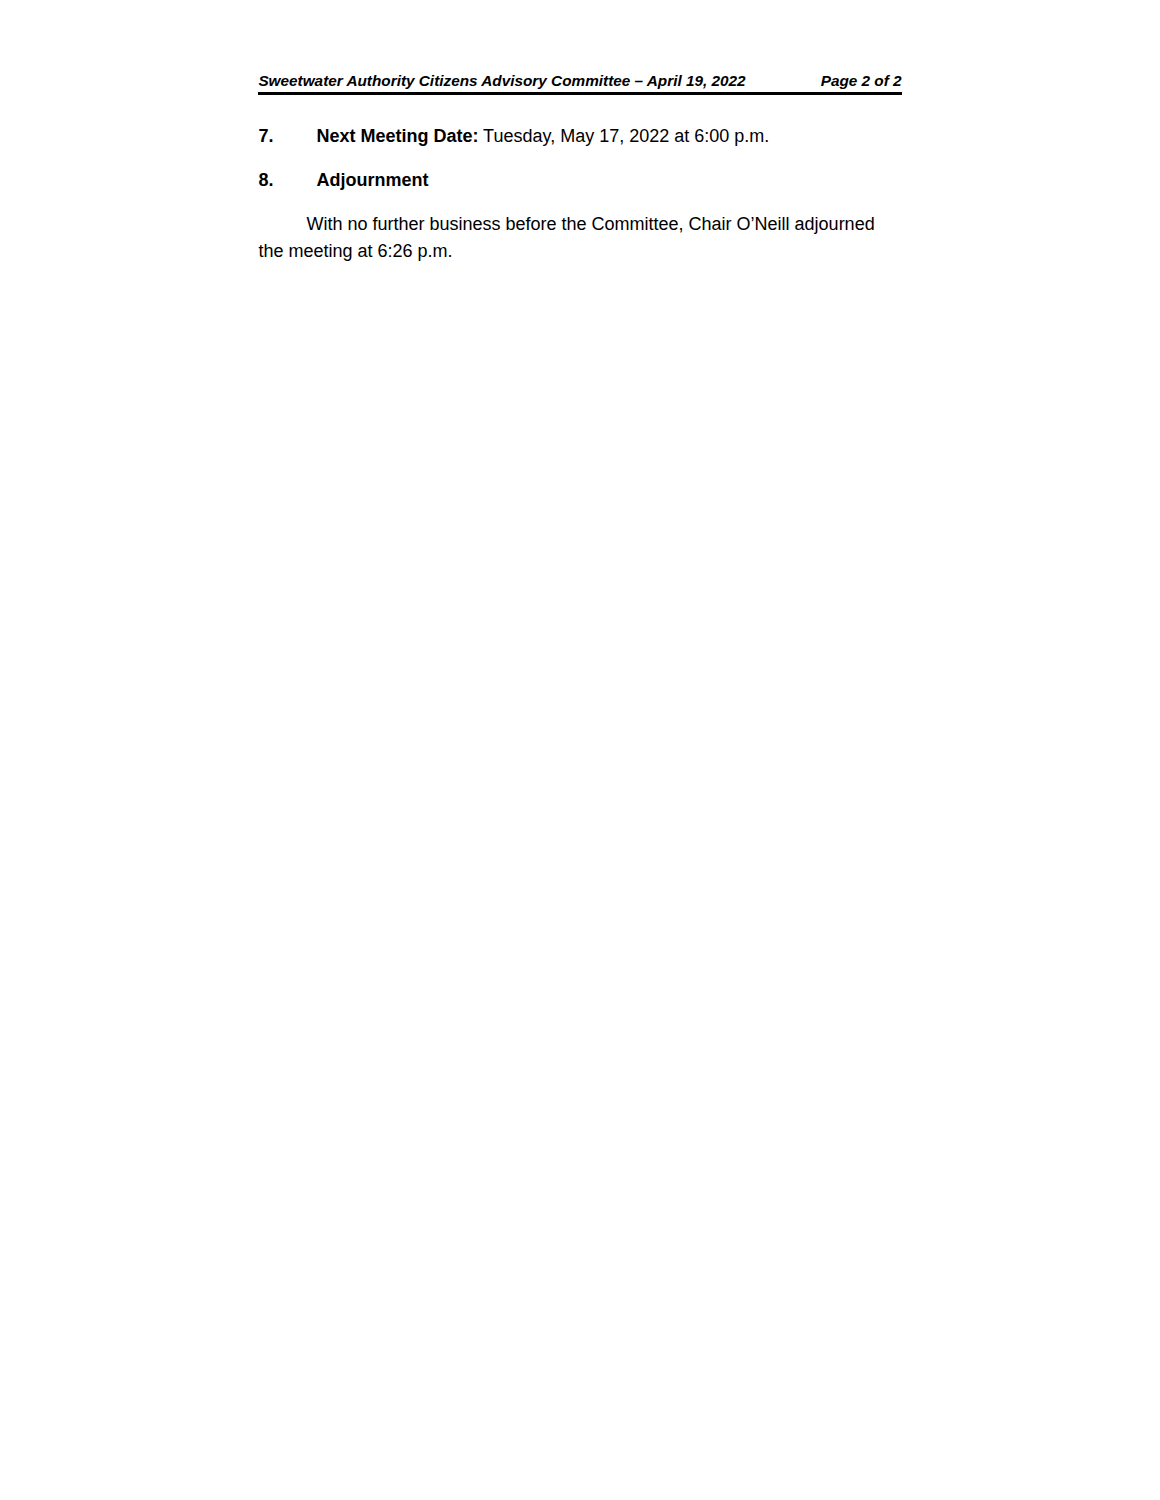Sweetwater Authority Citizens Advisory Committee – April 19, 2022 Page 2 of 2
7.
Next Meeting Date: Tuesday, May 17, 2022 at 6:00 p.m.
8.
Adjournment
With no further business before the Committee, Chair O’Neill adjourned the meeting at 6:26 p.m.